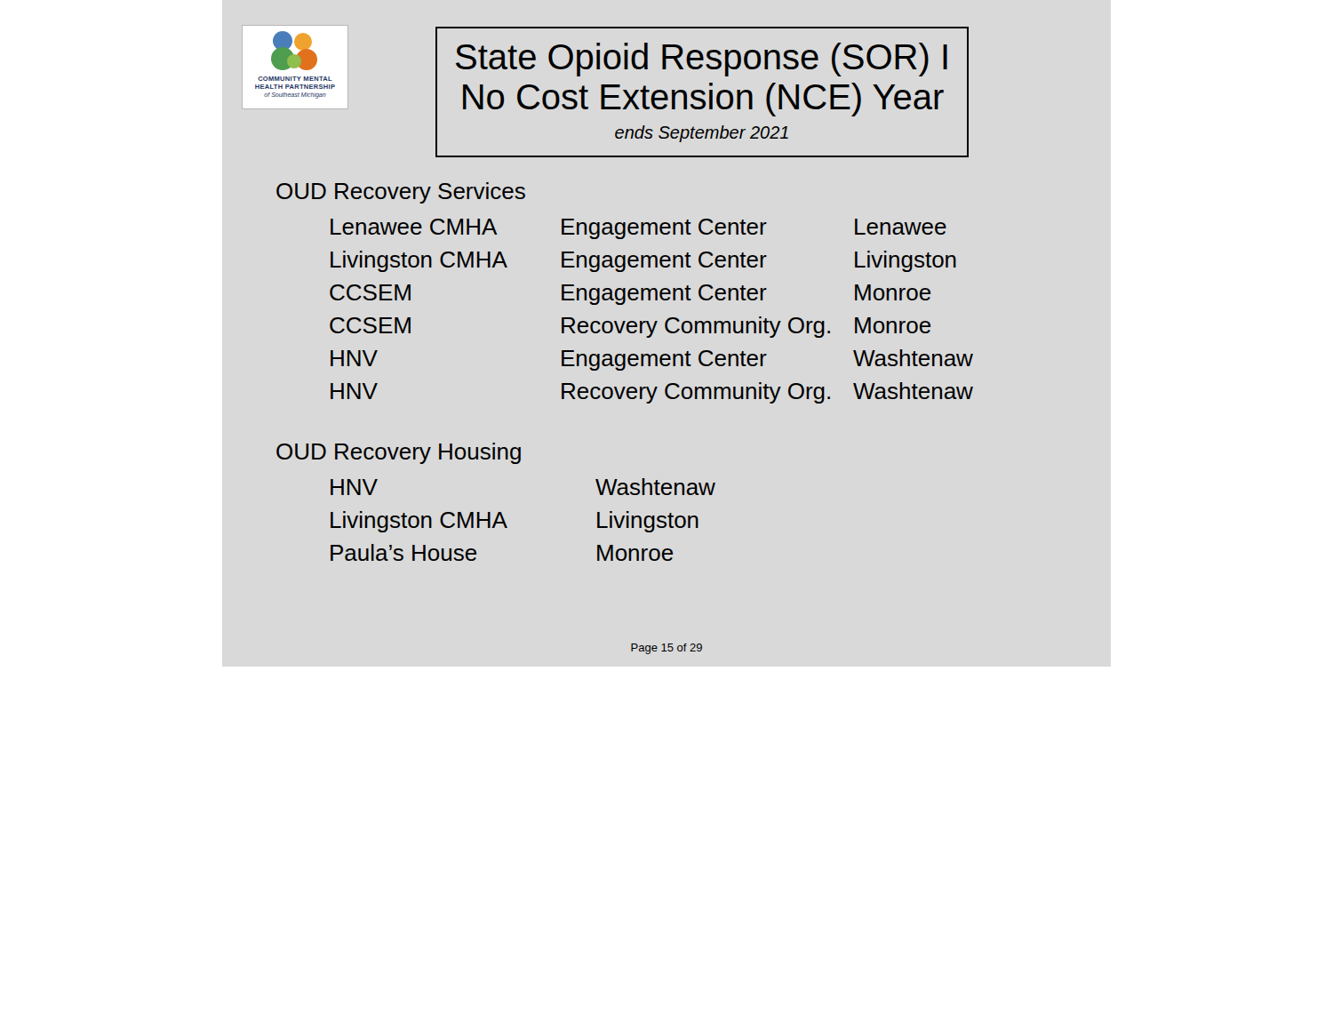COMMUNITY MENTAL
HEALTH PARTNERSHIP
of Southeast Michigan
State Opioid Response (SOR) I
No Cost Extension (NCE) Year
ends September 2021
OUD Recovery Services
| Lenawee CMHA | Engagement Center | Lenawee |
| Livingston CMHA | Engagement Center | Livingston |
| CCSEM | Engagement Center | Monroe |
| CCSEM | Recovery Community Org. | Monroe |
| HNV | Engagement Center | Washtenaw |
| HNV | Recovery Community Org. | Washtenaw |
OUD Recovery Housing
| HNV | Washtenaw |
| Livingston CMHA | Livingston |
| Paula’s House | Monroe |
Page 15 of 29